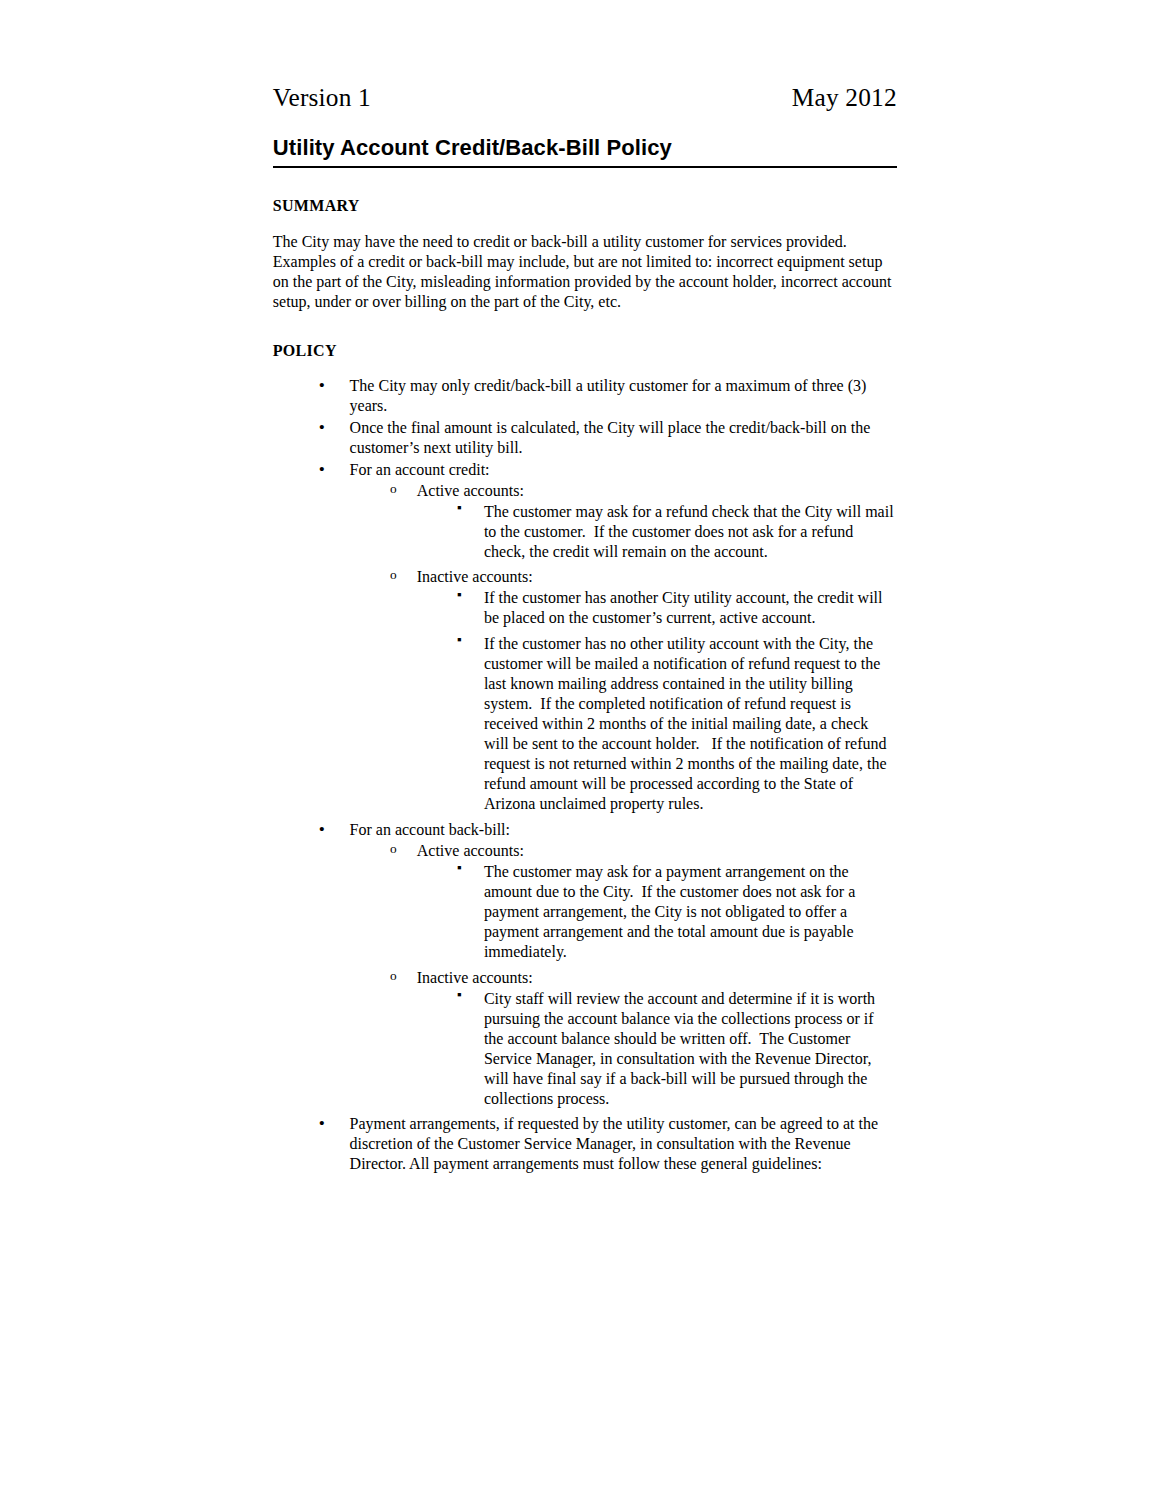Version 1
May 2012
Utility Account Credit/Back-Bill Policy
SUMMARY
The City may have the need to credit or back-bill a utility customer for services provided. Examples of a credit or back-bill may include, but are not limited to: incorrect equipment setup on the part of the City, misleading information provided by the account holder, incorrect account setup, under or over billing on the part of the City, etc.
POLICY
The City may only credit/back-bill a utility customer for a maximum of three (3) years.
Once the final amount is calculated, the City will place the credit/back-bill on the customer’s next utility bill.
For an account credit:
Active accounts:
The customer may ask for a refund check that the City will mail to the customer. If the customer does not ask for a refund check, the credit will remain on the account.
Inactive accounts:
If the customer has another City utility account, the credit will be placed on the customer’s current, active account.
If the customer has no other utility account with the City, the customer will be mailed a notification of refund request to the last known mailing address contained in the utility billing system. If the completed notification of refund request is received within 2 months of the initial mailing date, a check will be sent to the account holder. If the notification of refund request is not returned within 2 months of the mailing date, the refund amount will be processed according to the State of Arizona unclaimed property rules.
For an account back-bill:
Active accounts:
The customer may ask for a payment arrangement on the amount due to the City. If the customer does not ask for a payment arrangement, the City is not obligated to offer a payment arrangement and the total amount due is payable immediately.
Inactive accounts:
City staff will review the account and determine if it is worth pursuing the account balance via the collections process or if the account balance should be written off. The Customer Service Manager, in consultation with the Revenue Director, will have final say if a back-bill will be pursued through the collections process.
Payment arrangements, if requested by the utility customer, can be agreed to at the discretion of the Customer Service Manager, in consultation with the Revenue Director. All payment arrangements must follow these general guidelines: